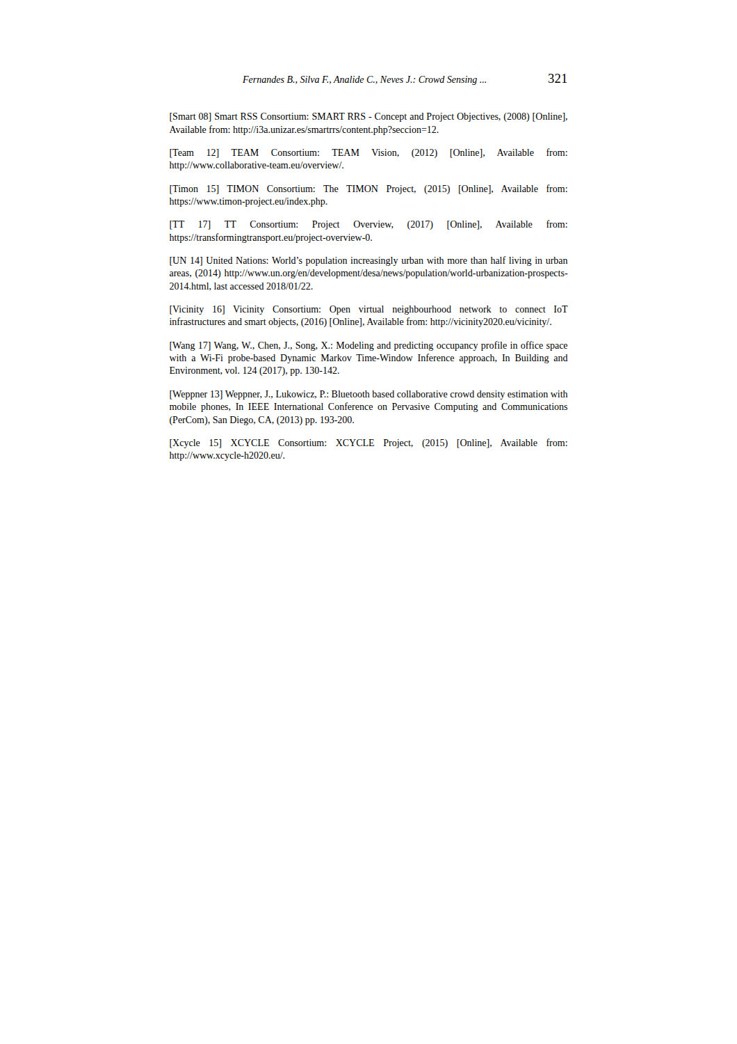Fernandes B., Silva F., Analide C., Neves J.: Crowd Sensing ... 321
[Smart 08] Smart RSS Consortium: SMART RRS - Concept and Project Objectives, (2008) [Online], Available from: http://i3a.unizar.es/smartrrs/content.php?seccion=12.
[Team 12] TEAM Consortium: TEAM Vision, (2012) [Online], Available from: http://www.collaborative-team.eu/overview/.
[Timon 15] TIMON Consortium: The TIMON Project, (2015) [Online], Available from: https://www.timon-project.eu/index.php.
[TT 17] TT Consortium: Project Overview, (2017) [Online], Available from: https://transformingtransport.eu/project-overview-0.
[UN 14] United Nations: World’s population increasingly urban with more than half living in urban areas, (2014) http://www.un.org/en/development/desa/news/population/world-urbanization-prospects-2014.html, last accessed 2018/01/22.
[Vicinity 16] Vicinity Consortium: Open virtual neighbourhood network to connect IoT infrastructures and smart objects, (2016) [Online], Available from: http://vicinity2020.eu/vicinity/.
[Wang 17] Wang, W., Chen, J., Song, X.: Modeling and predicting occupancy profile in office space with a Wi-Fi probe-based Dynamic Markov Time-Window Inference approach, In Building and Environment, vol. 124 (2017), pp. 130-142.
[Weppner 13] Weppner, J., Lukowicz, P.: Bluetooth based collaborative crowd density estimation with mobile phones, In IEEE International Conference on Pervasive Computing and Communications (PerCom), San Diego, CA, (2013) pp. 193-200.
[Xcycle 15] XCYCLE Consortium: XCYCLE Project, (2015) [Online], Available from: http://www.xcycle-h2020.eu/.